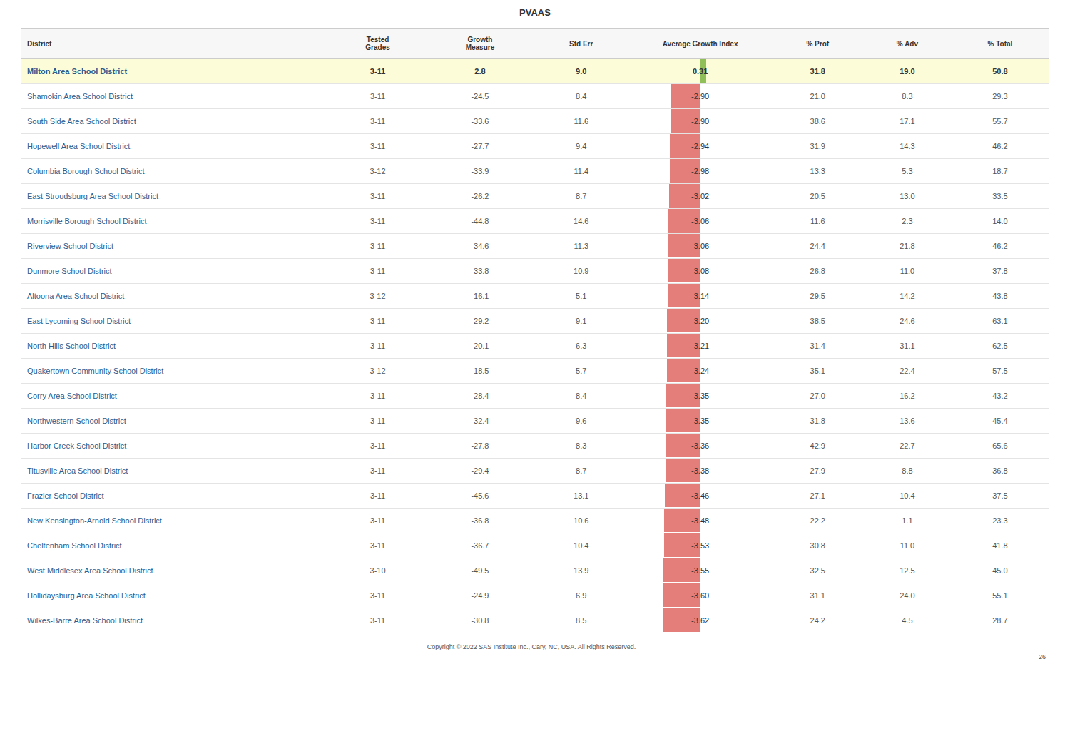PVAAS
| District | Tested Grades | Growth Measure | Std Err | Average Growth Index | % Prof | % Adv | % Total |
| --- | --- | --- | --- | --- | --- | --- | --- |
| Milton Area School District | 3-11 | 2.8 | 9.0 | 0.31 | 31.8 | 19.0 | 50.8 |
| Shamokin Area School District | 3-11 | -24.5 | 8.4 | -2.90 | 21.0 | 8.3 | 29.3 |
| South Side Area School District | 3-11 | -33.6 | 11.6 | -2.90 | 38.6 | 17.1 | 55.7 |
| Hopewell Area School District | 3-11 | -27.7 | 9.4 | -2.94 | 31.9 | 14.3 | 46.2 |
| Columbia Borough School District | 3-12 | -33.9 | 11.4 | -2.98 | 13.3 | 5.3 | 18.7 |
| East Stroudsburg Area School District | 3-11 | -26.2 | 8.7 | -3.02 | 20.5 | 13.0 | 33.5 |
| Morrisville Borough School District | 3-11 | -44.8 | 14.6 | -3.06 | 11.6 | 2.3 | 14.0 |
| Riverview School District | 3-11 | -34.6 | 11.3 | -3.06 | 24.4 | 21.8 | 46.2 |
| Dunmore School District | 3-11 | -33.8 | 10.9 | -3.08 | 26.8 | 11.0 | 37.8 |
| Altoona Area School District | 3-12 | -16.1 | 5.1 | -3.14 | 29.5 | 14.2 | 43.8 |
| East Lycoming School District | 3-11 | -29.2 | 9.1 | -3.20 | 38.5 | 24.6 | 63.1 |
| North Hills School District | 3-11 | -20.1 | 6.3 | -3.21 | 31.4 | 31.1 | 62.5 |
| Quakertown Community School District | 3-12 | -18.5 | 5.7 | -3.24 | 35.1 | 22.4 | 57.5 |
| Corry Area School District | 3-11 | -28.4 | 8.4 | -3.35 | 27.0 | 16.2 | 43.2 |
| Northwestern School District | 3-11 | -32.4 | 9.6 | -3.35 | 31.8 | 13.6 | 45.4 |
| Harbor Creek School District | 3-11 | -27.8 | 8.3 | -3.36 | 42.9 | 22.7 | 65.6 |
| Titusville Area School District | 3-11 | -29.4 | 8.7 | -3.38 | 27.9 | 8.8 | 36.8 |
| Frazier School District | 3-11 | -45.6 | 13.1 | -3.46 | 27.1 | 10.4 | 37.5 |
| New Kensington-Arnold School District | 3-11 | -36.8 | 10.6 | -3.48 | 22.2 | 1.1 | 23.3 |
| Cheltenham School District | 3-11 | -36.7 | 10.4 | -3.53 | 30.8 | 11.0 | 41.8 |
| West Middlesex Area School District | 3-10 | -49.5 | 13.9 | -3.55 | 32.5 | 12.5 | 45.0 |
| Hollidaysburg Area School District | 3-11 | -24.9 | 6.9 | -3.60 | 31.1 | 24.0 | 55.1 |
| Wilkes-Barre Area School District | 3-11 | -30.8 | 8.5 | -3.62 | 24.2 | 4.5 | 28.7 |
| Copyright © 2022 SAS Institute Inc., Cary, NC, USA. All Rights Reserved. 26 |